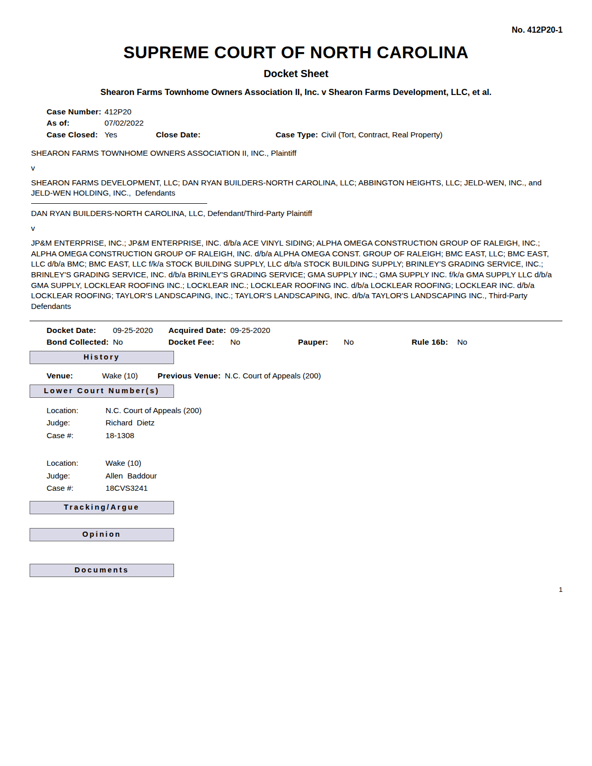No. 412P20-1
SUPREME COURT OF NORTH CAROLINA
Docket Sheet
Shearon Farms Townhome Owners Association II, Inc. v Shearon Farms Development, LLC, et al.
| Case Number: | 412P20 | | | | |
| As of: | 07/02/2022 | | | | |
| Case Closed: | Yes | Close Date: | | Case Type: | Civil (Tort, Contract, Real Property) |
SHEARON FARMS TOWNHOME OWNERS ASSOCIATION II, INC., Plaintiff
v
SHEARON FARMS DEVELOPMENT, LLC; DAN RYAN BUILDERS-NORTH CAROLINA, LLC; ABBINGTON HEIGHTS, LLC; JELD-WEN, INC., and JELD-WEN HOLDING, INC., Defendants
DAN RYAN BUILDERS-NORTH CAROLINA, LLC, Defendant/Third-Party Plaintiff
v
JP&M ENTERPRISE, INC.; JP&M ENTERPRISE, INC. d/b/a ACE VINYL SIDING; ALPHA OMEGA CONSTRUCTION GROUP OF RALEIGH, INC.; ALPHA OMEGA CONSTRUCTION GROUP OF RALEIGH, INC. d/b/a ALPHA OMEGA CONST. GROUP OF RALEIGH; BMC EAST, LLC; BMC EAST, LLC d/b/a BMC; BMC EAST, LLC f/k/a STOCK BUILDING SUPPLY, LLC d/b/a STOCK BUILDING SUPPLY; BRINLEY'S GRADING SERVICE, INC.; BRINLEY'S GRADING SERVICE, INC. d/b/a BRINLEY'S GRADING SERVICE; GMA SUPPLY INC.; GMA SUPPLY INC. f/k/a GMA SUPPLY LLC d/b/a GMA SUPPLY, LOCKLEAR ROOFING INC.; LOCKLEAR INC.; LOCKLEAR ROOFING INC. d/b/a LOCKLEAR ROOFING; LOCKLEAR INC. d/b/a LOCKLEAR ROOFING; TAYLOR'S LANDSCAPING, INC.; TAYLOR'S LANDSCAPING, INC. d/b/a TAYLOR'S LANDSCAPING INC., Third-Party Defendants
| Docket Date: | 09-25-2020 | Acquired Date: | 09-25-2020 | | | | |
| Bond Collected: | No | Docket Fee: | No | Pauper: | No | Rule 16b: | No |
History
| Venue: | Wake (10) | Previous Venue: | N.C. Court of Appeals (200) |
Lower Court Number(s)
| Location: | N.C. Court of Appeals (200) |
| Judge: | Richard Dietz |
| Case #: | 18-1308 |
| Location: | Wake (10) |
| Judge: | Allen Baddour |
| Case #: | 18CVS3241 |
Tracking/Argue
Opinion
Documents
1